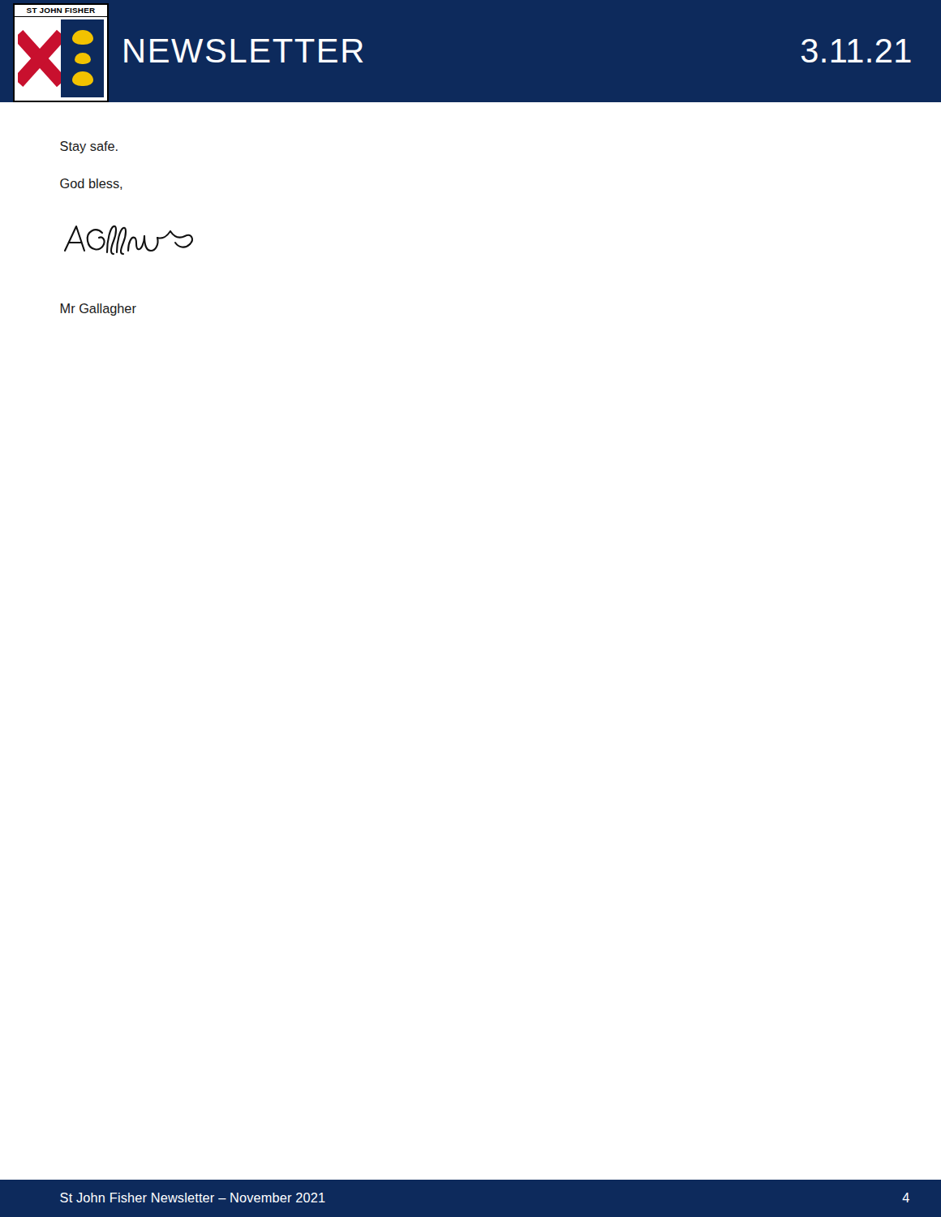ST JOHN FISHER
Newsletter
3.11.21
Stay safe.
God bless,
Mr Gallagher
St John Fisher Newsletter – November 2021 4